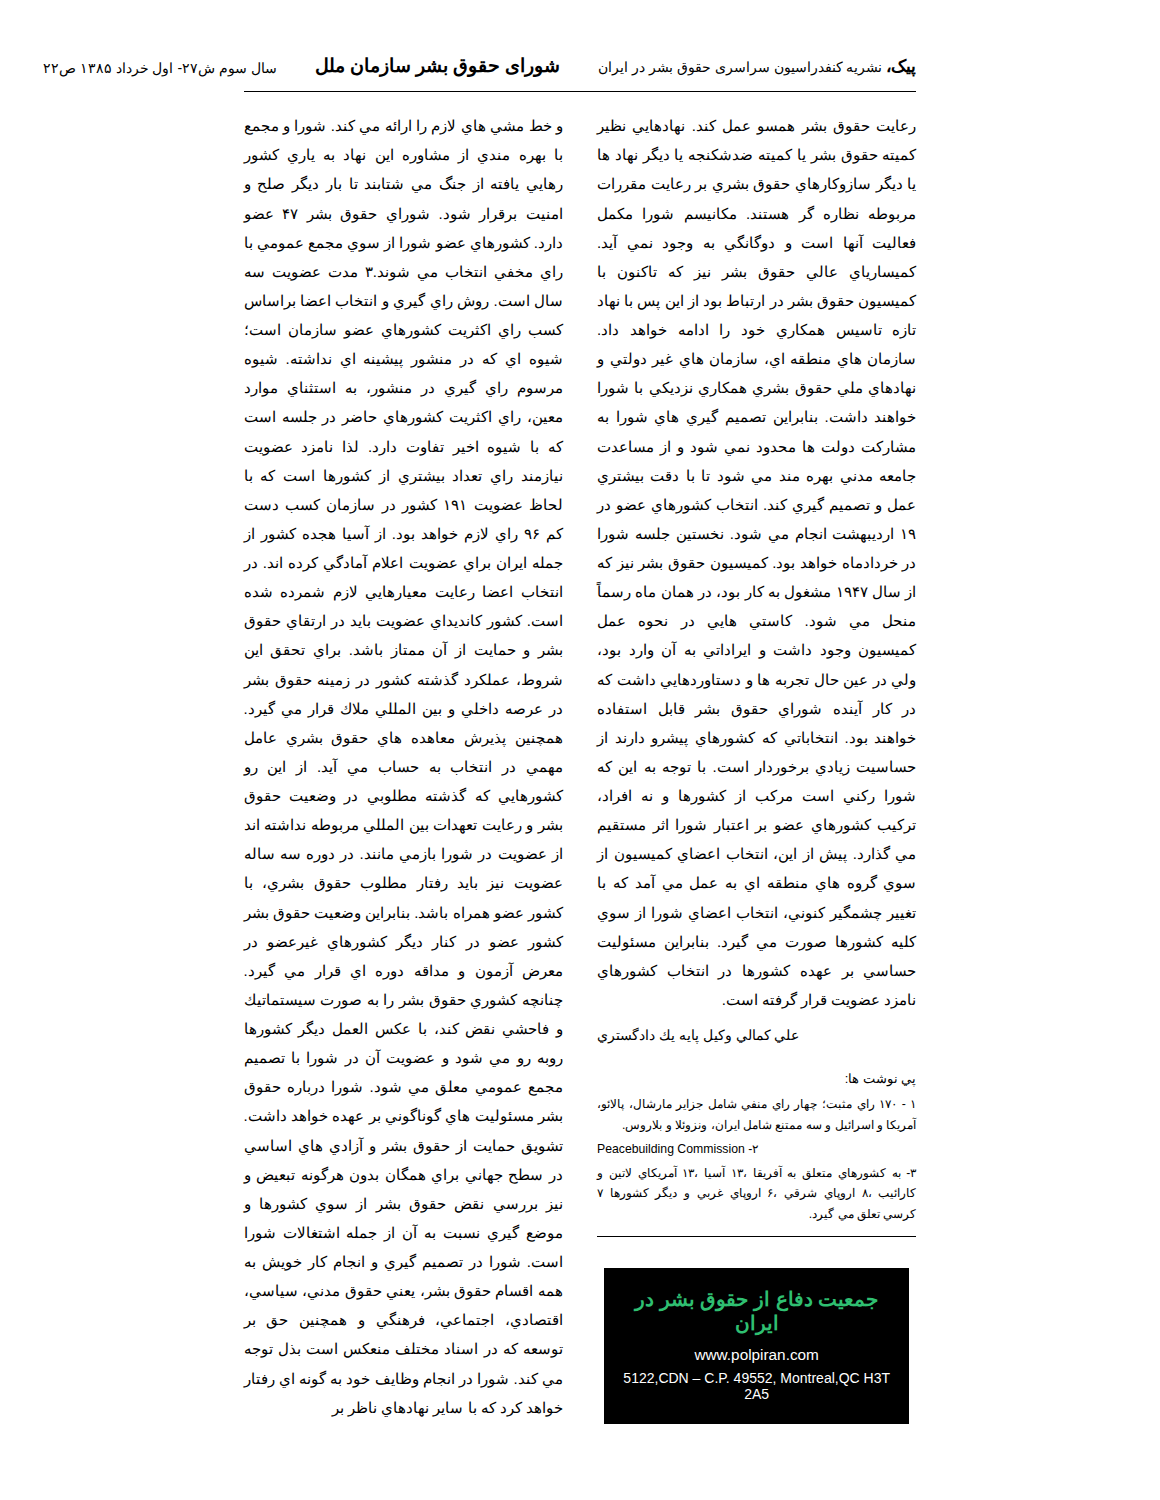پیک، نشریه کنفدراسیون سراسری حقوق بشر در ایران
شورای حقوق بشر سازمان ملل
سال سوم ش۲۷- اول خرداد ۱۳۸۵ ص۲۲
و خط مشي هاي لازم را ارائه مي كند. شورا و مجمع با بهره مندي از مشاوره اين نهاد به ياري كشور رهايي يافته از جنگ مي شتابند تا بار ديگر صلح و امنيت برقرار شود. شوراي حقوق بشر ۴۷ عضو دارد. كشورهاي عضو شورا از سوي مجمع عمومي با راي مخفي انتخاب مي شوند.۳ مدت عضويت سه سال است. روش راي گيري و انتخاب اعضا براساس كسب راي اكثريت كشورهاي عضو سازمان است؛ شيوه اي كه در منشور پيشينه اي نداشته. شيوه مرسوم راي گيري در منشور، به استثناي موارد معين، راي اكثريت كشورهاي حاضر در جلسه است كه با شيوه اخير تفاوت دارد. لذا نامزد عضويت نيازمند راي تعداد بيشتري از كشورها است كه با لحاظ عضويت ۱۹۱ كشور در سازمان كسب دست كم ۹۶ راي لازم خواهد بود. از آسيا هجده كشور از جمله ايران براي عضويت اعلام آمادگي كرده اند. در انتخاب اعضا رعايت معيارهايي لازم شمرده شده است. كشور كانديداي عضويت بايد در ارتقاي حقوق بشر و حمايت از آن ممتاز باشد. براي تحقق اين شروط، عملكرد گذشته كشور در زمينه حقوق بشر در عرصه داخلي و بين المللي ملاك قرار مي گيرد. همچنين پذيرش معاهده هاي حقوق بشري عامل مهمي در انتخاب به حساب مي آيد. از اين رو كشورهايي كه گذشته مطلوبي در وضعيت حقوق بشر و رعايت تعهدات بين المللي مربوطه نداشته اند از عضويت در شورا بازمي مانند. در دوره سه ساله عضويت نيز بايد رفتار مطلوب حقوق بشري، با كشور عضو همراه باشد. بنابراين وضعيت حقوق بشر كشور عضو در كنار ديگر كشورهاي غيرعضو در معرض آزمون و مداقه دوره اي قرار مي گيرد. چنانچه كشوري حقوق بشر را به صورت سيستماتيك و فاحشي نقض كند، با عكس العمل ديگر كشورها روبه رو مي شود و عضويت آن در شورا با تصميم مجمع عمومي معلق مي شود. شورا درباره حقوق بشر مسئوليت هاي گوناگوني بر عهده خواهد داشت. تشويق حمايت از حقوق بشر و آزادي هاي اساسي در سطح جهاني براي همگان بدون هرگونه تبعيض و نيز بررسي نقض حقوق بشر از سوي كشورها و موضع گيري نسبت به آن از جمله اشتغالات شورا است. شورا در تصميم گيري و انجام كار خويش به همه اقسام حقوق بشر، يعني حقوق مدني، سياسي، اقتصادي، اجتماعي، فرهنگي و همچنين حق بر توسعه كه در اسناد مختلف منعكس است بذل توجه مي كند. شورا در انجام وظايف خود به گونه اي رفتار خواهد كرد كه با ساير نهادهاي ناظر بر
رعايت حقوق بشر همسو عمل كند. نهادهايي نظير كميته حقوق بشر يا كميته ضدشكنجه يا ديگر نهاد ها يا ديگر سازوكارهاي حقوق بشري بر رعايت مقررات مربوطه نظاره گر هستند. مكانيسم شورا مكمل فعاليت آنها است و دوگانگي به وجود نمي آيد. كميسارياي عالي حقوق بشر نيز كه تاكنون با كميسيون حقوق بشر در ارتباط بود از اين پس با نهاد تازه تاسيس همكاري خود را ادامه خواهد داد. سازمان هاي منطقه اي، سازمان هاي غير دولتي و نهادهاي ملي حقوق بشري همكاري نزديكي با شورا خواهند داشت. بنابراين تصميم گيري هاي شورا به مشاركت دولت ها محدود نمي شود و از مساعدت جامعه مدني بهره مند مي شود تا با دقت بيشتري عمل و تصميم گيري كند. انتخاب كشورهاي عضو در ۱۹ ارديبهشت انجام مي شود. نخستين جلسه شورا در خردادماه خواهد بود. كميسيون حقوق بشر نيز كه از سال ۱۹۴۷ مشغول به كار بود، در همان ماه رسماً منحل مي شود. كاستي هايي در نحوه عمل كميسيون وجود داشت و ايراداتي به آن وارد بود، ولي در عين حال تجربه ها و دستاوردهايي داشت كه در كار آينده شوراي حقوق بشر قابل استفاده خواهند بود. انتخاباتي كه كشورهاي پيشرو دارند از حساسيت زيادي برخوردار است. با توجه به اين كه شورا ركني است مركب از كشورها و نه افراد، تركيب كشورهاي عضو بر اعتبار شورا اثر مستقيم مي گذارد. پيش از اين، انتخاب اعضاي كميسيون از سوي گروه هاي منطقه اي به عمل مي آمد كه با تغيير چشمگير كنوني، انتخاب اعضاي شورا از سوي كليه كشورها صورت مي گيرد. بنابراين مسئوليت حساسي بر عهده كشورها در انتخاب كشورهاي نامزد عضويت قرار گرفته است.
علي كمالي وكيل پايه يك دادگستري
پي نوشت ها:
۱ - ۱۷۰ راي مثبت؛ چهار راي منفي شامل جزاير مارشال، پالائو، آمريكا و اسرائيل و سه ممتنع شامل ايران، ونزوئلا و بلاروس.
Peacebuilding Commission -۲
۳- به كشورهاي متعلق به آفريقا ،۱۳ آسيا ،۱۳ آمريكاي لاتين و كارائيب ،۸ اروپاي شرقي ،۶ اروپاي غربي و ديگر كشورها ۷ كرسي تعلق مي گيرد.
جمعیت دفاع از حقوق بشر در ایران
www.polpiran.com
5122,CDN – C.P. 49552, Montreal,QC H3T 2A5